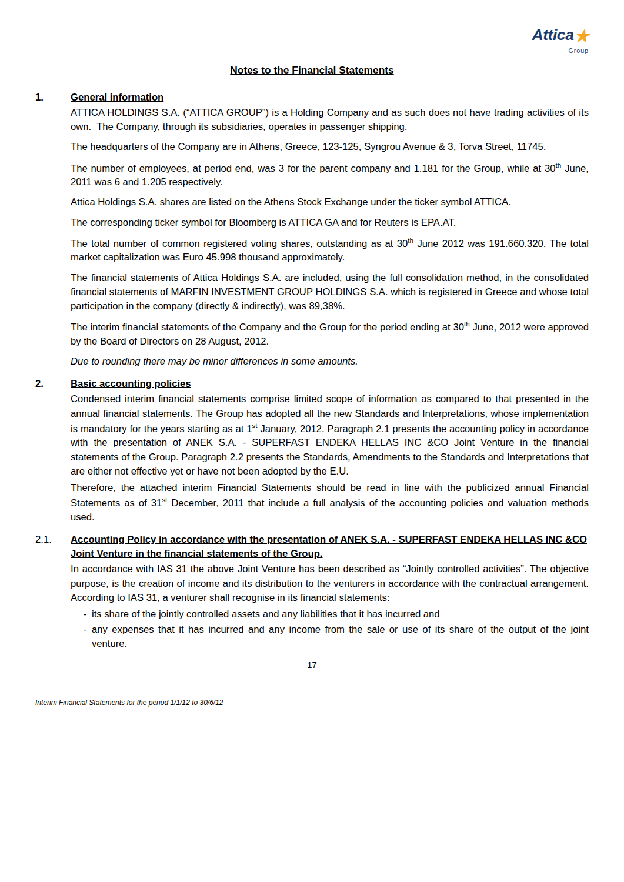Attica★Group
Notes to the Financial Statements
1.
General information
ATTICA HOLDINGS S.A. (“ATTICA GROUP”) is a Holding Company and as such does not have trading activities of its own. The Company, through its subsidiaries, operates in passenger shipping.
The headquarters of the Company are in Athens, Greece, 123-125, Syngrou Avenue & 3, Torva Street, 11745.
The number of employees, at period end, was 3 for the parent company and 1.181 for the Group, while at 30th June, 2011 was 6 and 1.205 respectively.
Attica Holdings S.A. shares are listed on the Athens Stock Exchange under the ticker symbol ATTICA.
The corresponding ticker symbol for Bloomberg is ATTICA GA and for Reuters is EPA.AT.
The total number of common registered voting shares, outstanding as at 30th June 2012 was 191.660.320. The total market capitalization was Euro 45.998 thousand approximately.
The financial statements of Attica Holdings S.A. are included, using the full consolidation method, in the consolidated financial statements of MARFIN INVESTMENT GROUP HOLDINGS S.A. which is registered in Greece and whose total participation in the company (directly & indirectly), was 89,38%.
The interim financial statements of the Company and the Group for the period ending at 30th June, 2012 were approved by the Board of Directors on 28 August, 2012.
Due to rounding there may be minor differences in some amounts.
2.
Basic accounting policies
Condensed interim financial statements comprise limited scope of information as compared to that presented in the annual financial statements. The Group has adopted all the new Standards and Interpretations, whose implementation is mandatory for the years starting as at 1st January, 2012. Paragraph 2.1 presents the accounting policy in accordance with the presentation of ANEK S.A. - SUPERFAST ENDEKA HELLAS INC &CO Joint Venture in the financial statements of the Group. Paragraph 2.2 presents the Standards, Amendments to the Standards and Interpretations that are either not effective yet or have not been adopted by the E.U.
Therefore, the attached interim Financial Statements should be read in line with the publicized annual Financial Statements as of 31st December, 2011 that include a full analysis of the accounting policies and valuation methods used.
2.1.
Accounting Policy in accordance with the presentation of ANEK S.A. - SUPERFAST ENDEKA HELLAS INC &CO Joint Venture in the financial statements of the Group.
In accordance with IAS 31 the above Joint Venture has been described as “Jointly controlled activities”. The objective purpose, is the creation of income and its distribution to the venturers in accordance with the contractual arrangement. According to IAS 31, a venturer shall recognise in its financial statements:
its share of the jointly controlled assets and any liabilities that it has incurred and
any expenses that it has incurred and any income from the sale or use of its share of the output of the joint venture.
17
Interim Financial Statements for the period 1/1/12 to 30/6/12